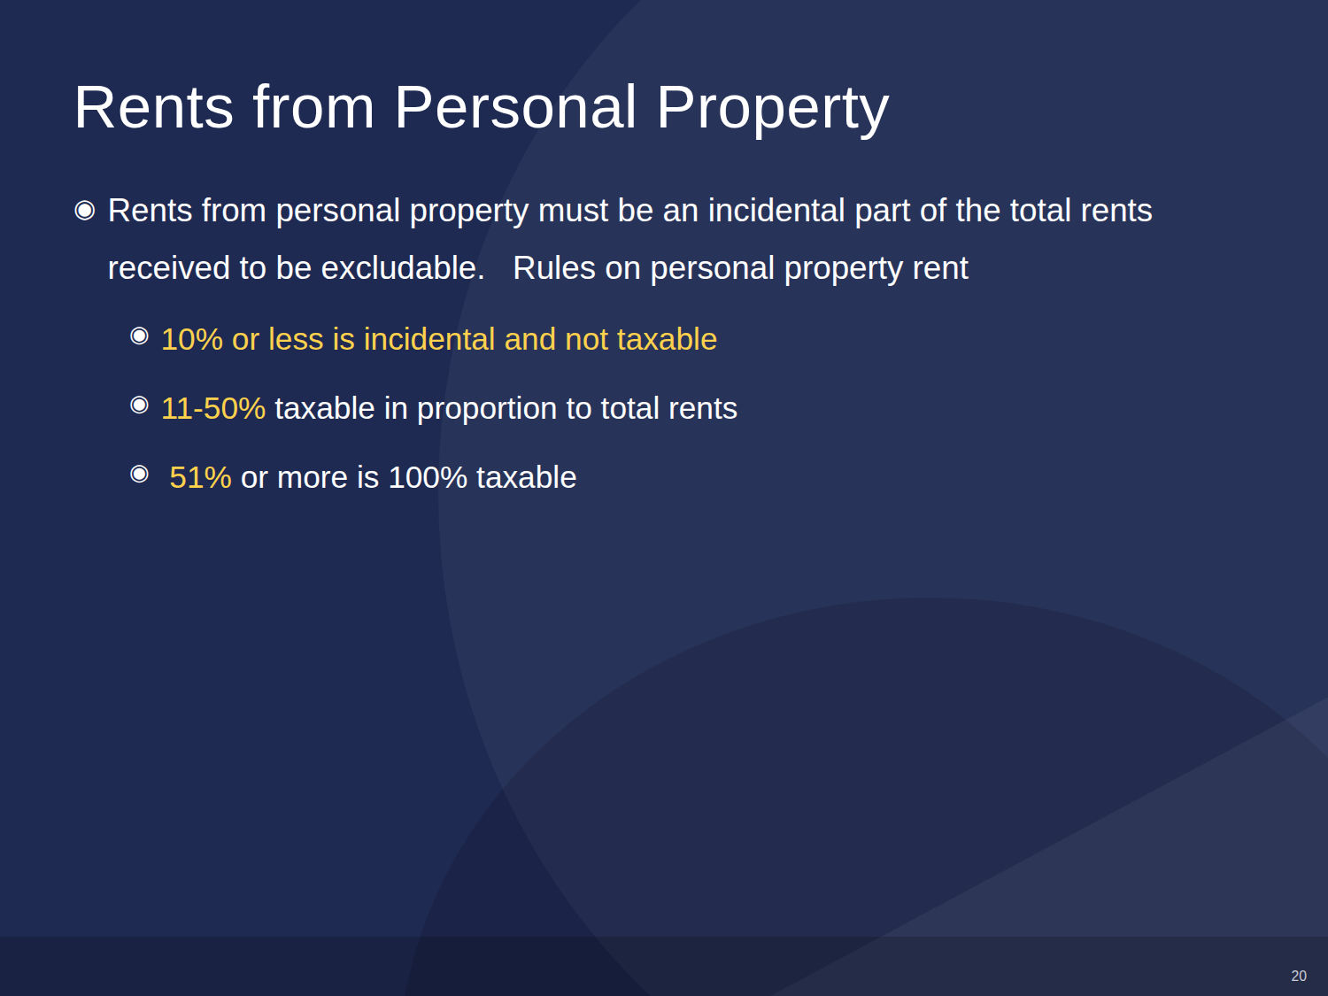Rents from Personal Property
Rents from personal property must be an incidental part of the total rents received to be excludable. Rules on personal property rent
10% or less is incidental and not taxable
11-50% taxable in proportion to total rents
51% or more is 100% taxable
20